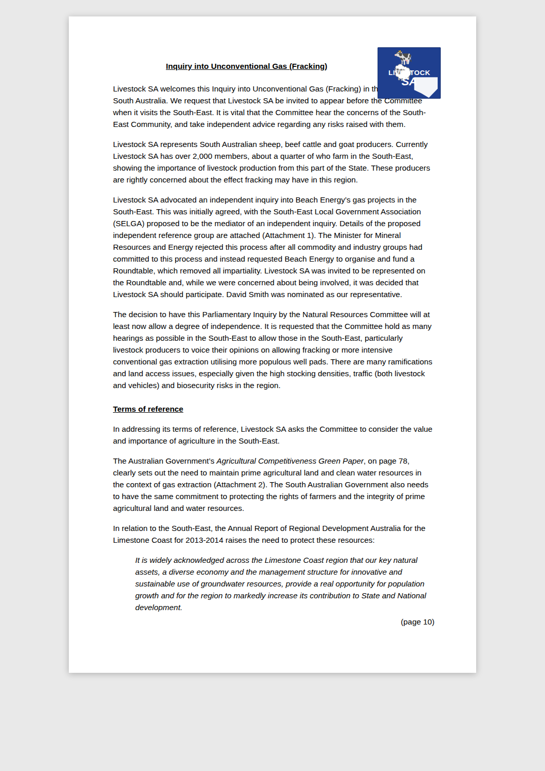🐄🐑
LIVESTOCK
SA
Inquiry into Unconventional Gas (Fracking)
Livestock SA welcomes this Inquiry into Unconventional Gas (Fracking) in the South-East of South Australia. We request that Livestock SA be invited to appear before the Committee when it visits the South-East. It is vital that the Committee hear the concerns of the South-East Community, and take independent advice regarding any risks raised with them.
Livestock SA represents South Australian sheep, beef cattle and goat producers. Currently Livestock SA has over 2,000 members, about a quarter of who farm in the South-East, showing the importance of livestock production from this part of the State. These producers are rightly concerned about the effect fracking may have in this region.
Livestock SA advocated an independent inquiry into Beach Energy’s gas projects in the South-East. This was initially agreed, with the South-East Local Government Association (SELGA) proposed to be the mediator of an independent inquiry. Details of the proposed independent reference group are attached (Attachment 1). The Minister for Mineral Resources and Energy rejected this process after all commodity and industry groups had committed to this process and instead requested Beach Energy to organise and fund a Roundtable, which removed all impartiality. Livestock SA was invited to be represented on the Roundtable and, while we were concerned about being involved, it was decided that Livestock SA should participate. David Smith was nominated as our representative.
The decision to have this Parliamentary Inquiry by the Natural Resources Committee will at least now allow a degree of independence. It is requested that the Committee hold as many hearings as possible in the South-East to allow those in the South-East, particularly livestock producers to voice their opinions on allowing fracking or more intensive conventional gas extraction utilising more populous well pads. There are many ramifications and land access issues, especially given the high stocking densities, traffic (both livestock and vehicles) and biosecurity risks in the region.
Terms of reference
In addressing its terms of reference, Livestock SA asks the Committee to consider the value and importance of agriculture in the South-East.
The Australian Government’s Agricultural Competitiveness Green Paper, on page 78, clearly sets out the need to maintain prime agricultural land and clean water resources in the context of gas extraction (Attachment 2). The South Australian Government also needs to have the same commitment to protecting the rights of farmers and the integrity of prime agricultural land and water resources.
In relation to the South-East, the Annual Report of Regional Development Australia for the Limestone Coast for 2013-2014 raises the need to protect these resources:
It is widely acknowledged across the Limestone Coast region that our key natural assets, a diverse economy and the management structure for innovative and sustainable use of groundwater resources, provide a real opportunity for population growth and for the region to markedly increase its contribution to State and National development.
(page 10)